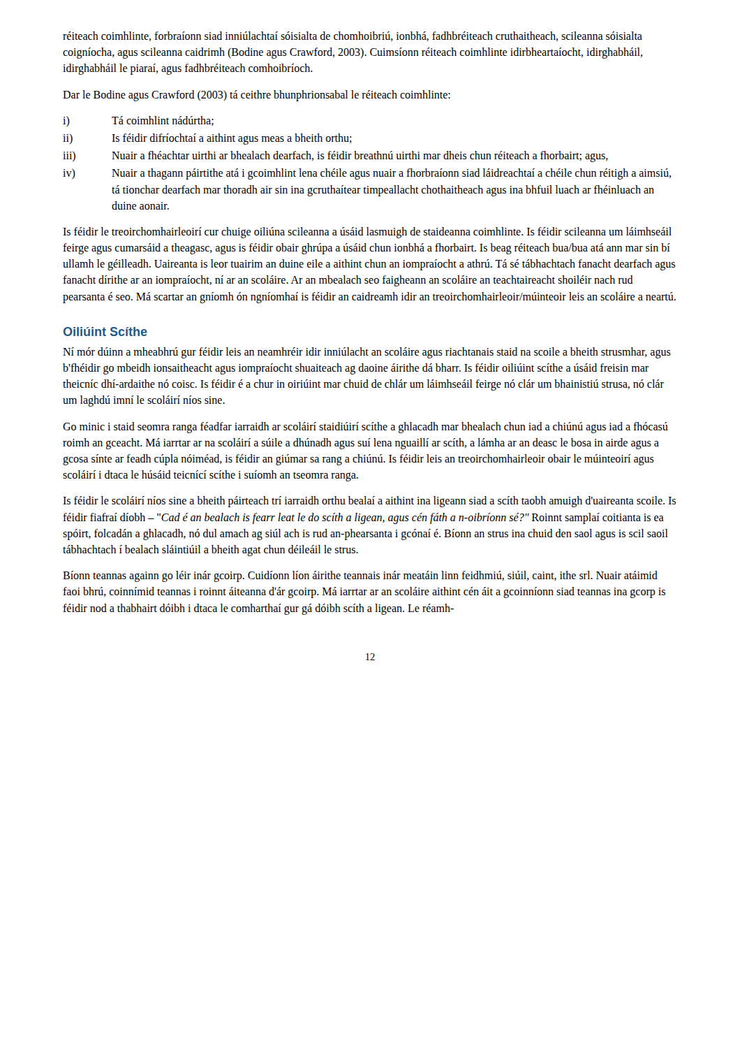réiteach coimhlinte, forbraíonn siad inniúlachtaí sóisialta de chomhoibriú, ionbhá, fadhbréiteach cruthaitheach, scileanna sóisialta coigníocha, agus scileanna caidrimh (Bodine agus Crawford, 2003). Cuimsíonn réiteach coimhlinte idirbheartaíocht, idirghabháil, idirghabháil le piaraí, agus fadhbréiteach comhoibríoch.
Dar le Bodine agus Crawford (2003) tá ceithre bhunphrionsabal le réiteach coimhlinte:
i) Tá coimhlint nádúrtha;
ii) Is féidir difríochtaí a aithint agus meas a bheith orthu;
iii) Nuair a fhéachtar uirthi ar bhealach dearfach, is féidir breathnú uirthi mar dheis chun réiteach a fhorbairt; agus,
iv) Nuair a thagann páirtithe atá i gcoimhlint lena chéile agus nuair a fhorbraíonn siad láidreachtaí a chéile chun réitigh a aimsiú, tá tionchar dearfach mar thoradh air sin ina gcruthaítear timpeallacht chothaitheach agus ina bhfuil luach ar fhéinluach an duine aonair.
Is féidir le treoirchomhairleoirí cur chuige oiliúna scileanna a úsáid lasmuigh de staideanna coimhlinte. Is féidir scileanna um láimhseáil feirge agus cumarsáid a theagasc, agus is féidir obair ghrúpa a úsáid chun ionbhá a fhorbairt. Is beag réiteach bua/bua atá ann mar sin bí ullamh le géilleadh. Uaireanta is leor tuairim an duine eile a aithint chun an iompraíocht a athrú. Tá sé tábhachtach fanacht dearfach agus fanacht dírithe ar an iompraíocht, ní ar an scoláire. Ar an mbealach seo faigheann an scoláire an teachtaireacht shoiléir nach rud pearsanta é seo. Má scartar an gníomh ón ngníomhaí is féidir an caidreamh idir an treoirchomhairleoir/múinteoir leis an scoláire a neartú.
Oiliúint Scíthe
Ní mór dúinn a mheabhrú gur féidir leis an neamhréir idir inniúlacht an scoláire agus riachtanais staid na scoile a bheith strusmhar, agus b'fhéidir go mbeidh ionsaitheacht agus iompraíocht shuaiteach ag daoine áirithe dá bharr. Is féidir oiliúint scíthe a úsáid freisin mar theicníc dhí-ardaithe nó coisc. Is féidir é a chur in oiriúint mar chuid de chlár um láimhseáil feirge nó clár um bhainistiú strusa, nó clár um laghdú imní le scoláirí níos sine.
Go minic i staid seomra ranga féadfar iarraidh ar scoláirí staidiúirí scíthe a ghlacadh mar bhealach chun iad a chiúnú agus iad a fhócasú roimh an gceacht. Má iarrtar ar na scoláirí a súile a dhúnadh agus suí lena nguaillí ar scíth, a lámha ar an deasc le bosa in airde agus a gcosa sínte ar feadh cúpla nóiméad, is féidir an giúmar sa rang a chiúnú. Is féidir leis an treoirchomhairleoir obair le múinteoirí agus scoláirí i dtaca le húsáid teicnící scíthe i suíomh an tseomra ranga.
Is féidir le scoláirí níos sine a bheith páirteach trí iarraidh orthu bealaí a aithint ina ligeann siad a scíth taobh amuigh d'uaireanta scoile. Is féidir fiafraí díobh – "Cad é an bealach is fearr leat le do scíth a ligean, agus cén fáth a n-oibríonn sé?" Roinnt samplaí coitianta is ea spóirt, folcadán a ghlacadh, nó dul amach ag siúl ach is rud an-phearsanta i gcónaí é. Bíonn an strus ina chuid den saol agus is scil saoil tábhachtach í bealach sláintiúil a bheith agat chun déileáil le strus.
Bíonn teannas againn go léir inár gcoirp. Cuidíonn líon áirithe teannais inár meatáin linn feidhmiú, siúil, caint, ithe srl. Nuair atáimid faoi bhrú, coinnímid teannas i roinnt áiteanna d'ár gcoirp. Má iarrtar ar an scoláire aithint cén áit a gcoinníonn siad teannas ina gcorp is féidir nod a thabhairt dóibh i dtaca le comharthaí gur gá dóibh scíth a ligean. Le réamh-
12